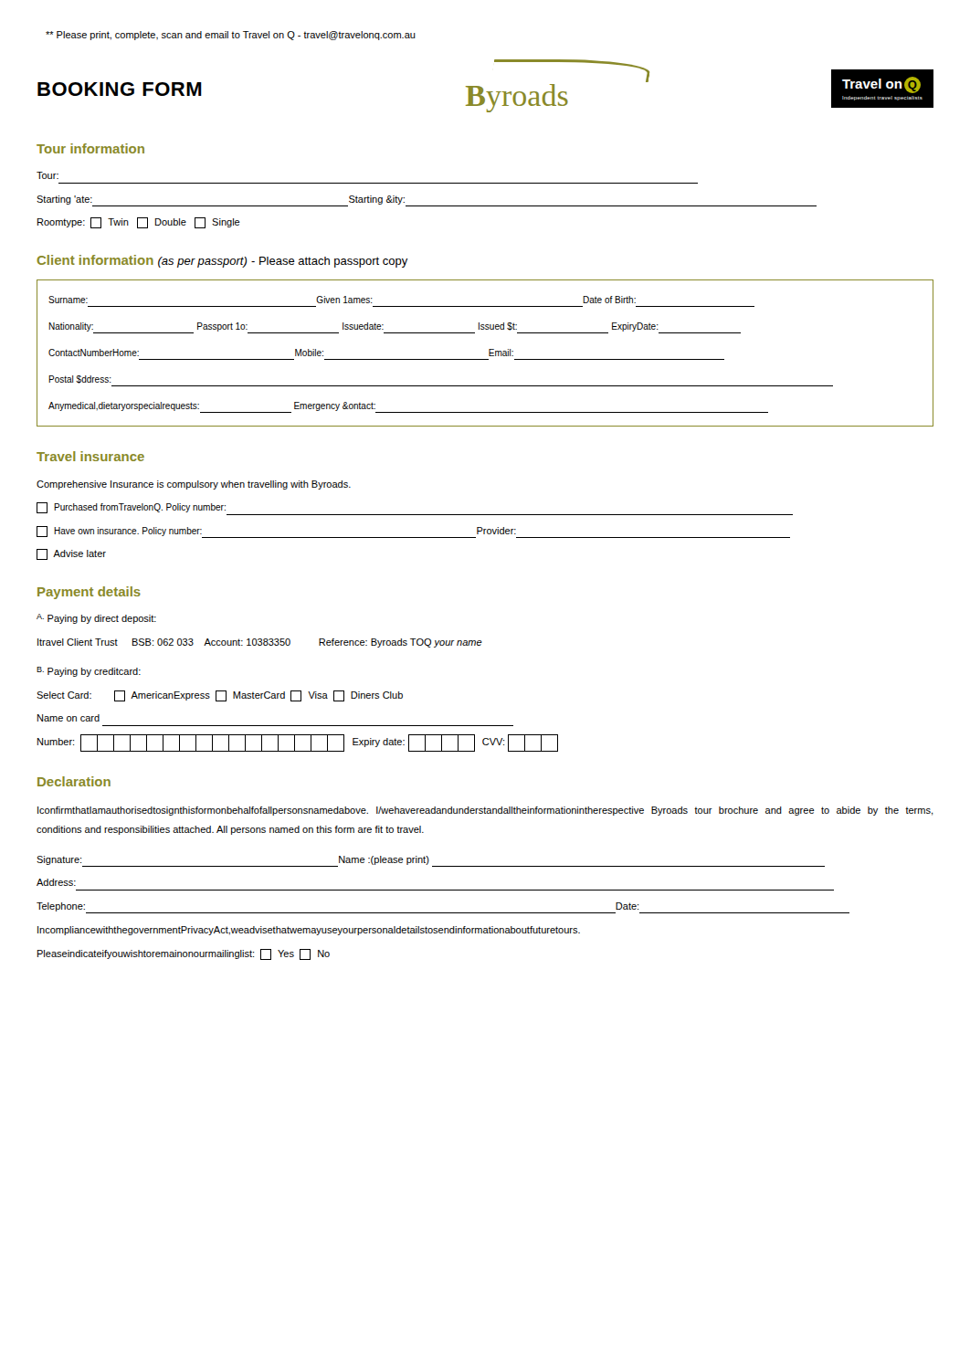** Please print, complete, scan and email to Travel on Q - travel@travelonq.com.au
BOOKING FORM
Byroads
Travel onQIndependent travel specialists
Tour information
Tour:
Starting 'ate: Starting &ity:
Roomtype: Twin Double Single
Client information (as per passport) - Please attach passport copy
Surname: Given 1ames: Date of Birth:
Nationality: Passport 1o: Issuedate: Issued $t: ExpiryDate:
ContactNumberHome: Mobile: Email:
Postal $ddress:
Anymedical,dietaryorspecialrequests: Emergency &ontact:
Travel insurance
Comprehensive Insurance is compulsory when travelling with Byroads.
Purchased fromTravelonQ. Policy number:
Have own insurance. Policy number: Provider:
Advise later
Payment details
A. Paying by direct deposit:
Itravel Client Trust BSB: 062 033 Account: 10383350 Reference: Byroads TOQ your name
B. Paying by creditcard:
Select Card: AmericanExpress MasterCard Visa Diners Club
Name on card
Number: Expiry date: CVV:
Declaration
IconfirmthatIamauthorisedtosignthisformonbehalfofallpersonsnamedabove. I/wehavereadandunderstandalltheinformationintherespective Byroads tour brochure and agree to abide by the terms, conditions and responsibilities attached. All persons named on this form are fit to travel.
Signature: Name :(please print)
Address:
Telephone: Date:
IncompliancewiththegovernmentPrivacyAct,weadvisethatwemayuseyourpersonaldetailstosendinformationaboutfuturetours.
Pleaseindicateifyouwishtoremainonourmailinglist: Yes No